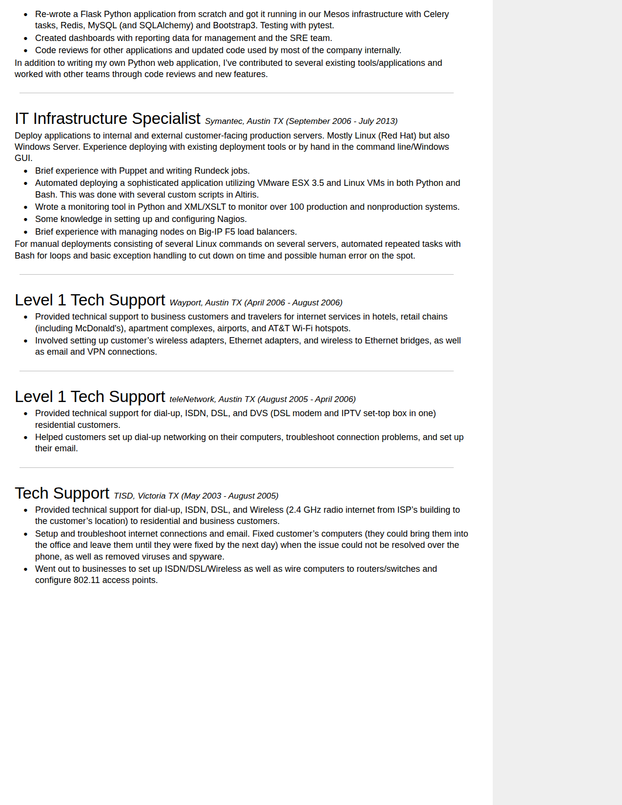Re-wrote a Flask Python application from scratch and got it running in our Mesos infrastructure with Celery tasks, Redis, MySQL (and SQLAlchemy) and Bootstrap3. Testing with pytest.
Created dashboards with reporting data for management and the SRE team.
Code reviews for other applications and updated code used by most of the company internally.
In addition to writing my own Python web application, I’ve contributed to several existing tools/applications and worked with other teams through code reviews and new features.
IT Infrastructure Specialist Symantec, Austin TX (September 2006 - July 2013)
Deploy applications to internal and external customer-facing production servers. Mostly Linux (Red Hat) but also Windows Server. Experience deploying with existing deployment tools or by hand in the command line/Windows GUI.
Brief experience with Puppet and writing Rundeck jobs.
Automated deploying a sophisticated application utilizing VMware ESX 3.5 and Linux VMs in both Python and Bash. This was done with several custom scripts in Altiris.
Wrote a monitoring tool in Python and XML/XSLT to monitor over 100 production and nonproduction systems.
Some knowledge in setting up and configuring Nagios.
Brief experience with managing nodes on Big-IP F5 load balancers.
For manual deployments consisting of several Linux commands on several servers, automated repeated tasks with Bash for loops and basic exception handling to cut down on time and possible human error on the spot.
Level 1 Tech Support Wayport, Austin TX (April 2006 - August 2006)
Provided technical support to business customers and travelers for internet services in hotels, retail chains (including McDonald's), apartment complexes, airports, and AT&T Wi-Fi hotspots.
Involved setting up customer’s wireless adapters, Ethernet adapters, and wireless to Ethernet bridges, as well as email and VPN connections.
Level 1 Tech Support teleNetwork, Austin TX (August 2005 - April 2006)
Provided technical support for dial-up, ISDN, DSL, and DVS (DSL modem and IPTV set-top box in one) residential customers.
Helped customers set up dial-up networking on their computers, troubleshoot connection problems, and set up their email.
Tech Support TISD, Victoria TX (May 2003 - August 2005)
Provided technical support for dial-up, ISDN, DSL, and Wireless (2.4 GHz radio internet from ISP’s building to the customer’s location) to residential and business customers.
Setup and troubleshoot internet connections and email. Fixed customer’s computers (they could bring them into the office and leave them until they were fixed by the next day) when the issue could not be resolved over the phone, as well as removed viruses and spyware.
Went out to businesses to set up ISDN/DSL/Wireless as well as wire computers to routers/switches and configure 802.11 access points.